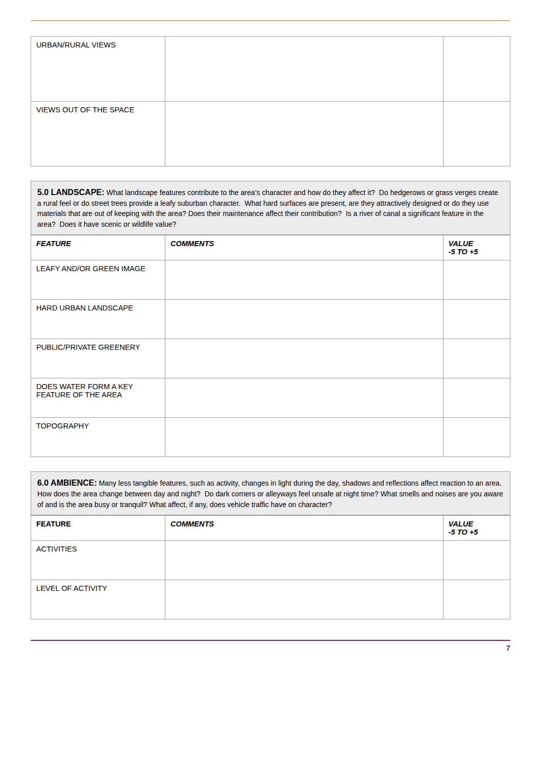| URBAN/RURAL VIEWS | | |
| VIEWS OUT OF THE SPACE | | |
5.0 LANDSCAPE: What landscape features contribute to the area’s character and how do they affect it? Do hedgerows or grass verges create a rural feel or do street trees provide a leafy suburban character. What hard surfaces are present, are they attractively designed or do they use materials that are out of keeping with the area? Does their maintenance affect their contribution? Is a river of canal a significant feature in the area? Does it have scenic or wildlife value?
| FEATURE | COMMENTS | VALUE -5 TO +5 |
| LEAFY AND/OR GREEN IMAGE | | |
| HARD URBAN LANDSCAPE | | |
| PUBLIC/PRIVATE GREENERY | | |
| DOES WATER FORM A KEY FEATURE OF THE AREA | | |
| TOPOGRAPHY | | |
6.0 AMBIENCE: Many less tangible features, such as activity, changes in light during the day, shadows and reflections affect reaction to an area. How does the area change between day and night? Do dark corners or alleyways feel unsafe at night time? What smells and noises are you aware of and is the area busy or tranquil? What affect, if any, does vehicle traffic have on character?
| FEATURE | COMMENTS | VALUE -5 TO +5 |
| ACTIVITIES | | |
| LEVEL OF ACTIVITY | | |
7